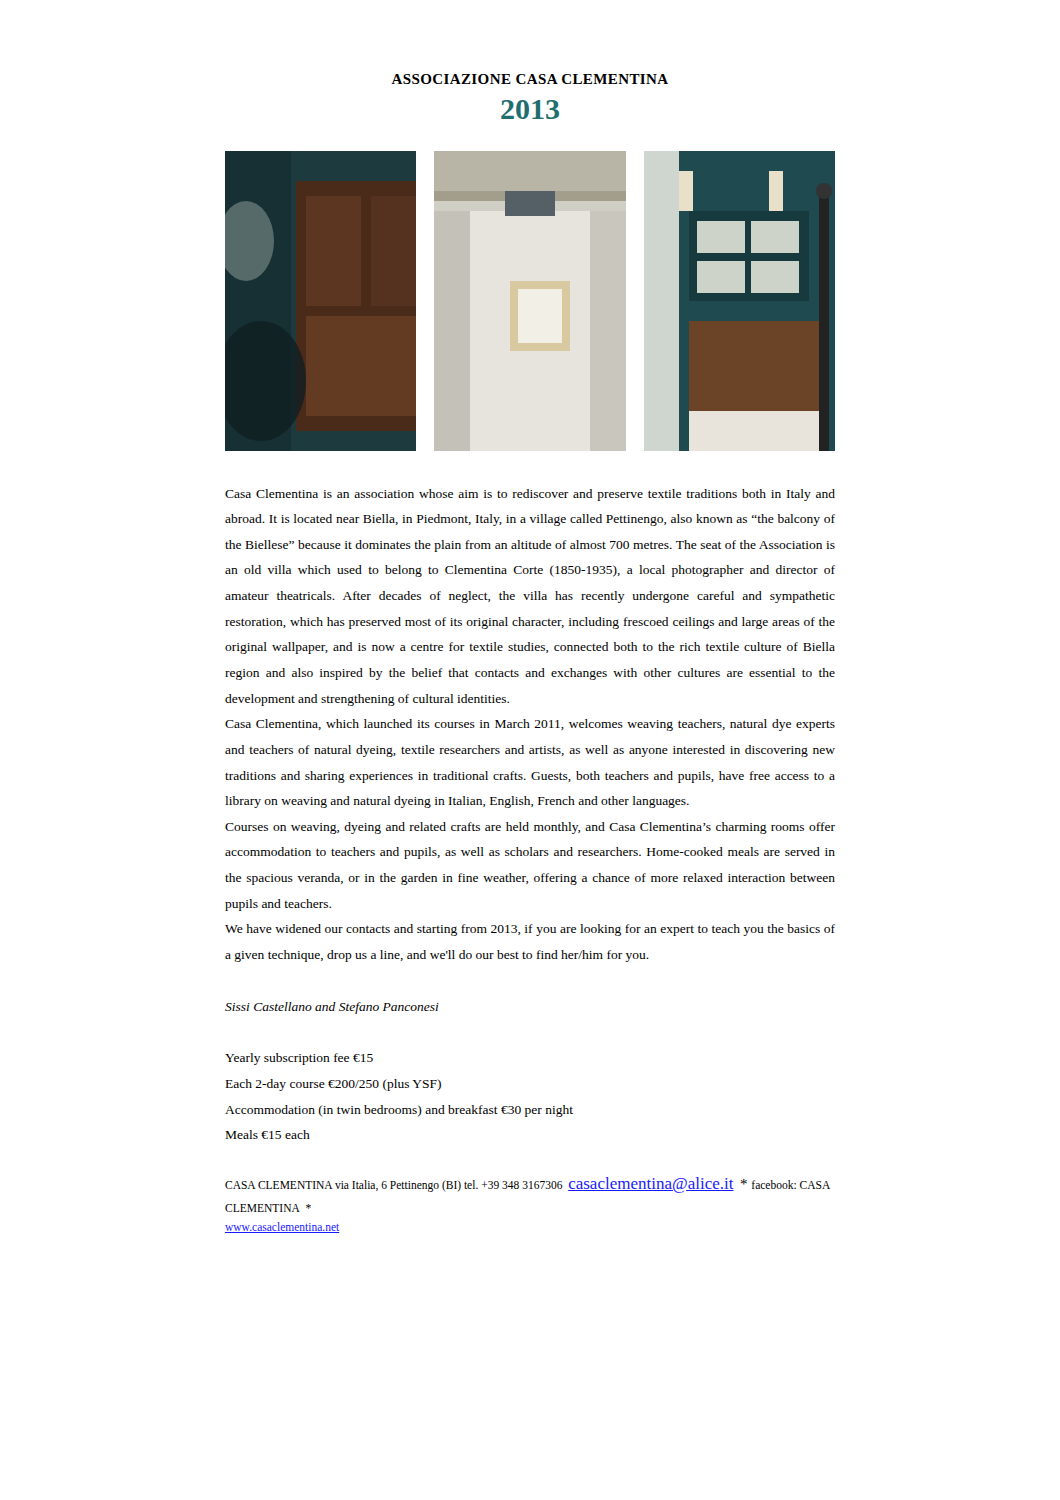ASSOCIAZIONE CASA CLEMENTINA
2013
Casa Clementina is an association whose aim is to rediscover and preserve textile traditions both in Italy and abroad. It is located near Biella, in Piedmont, Italy, in a village called Pettinengo, also known as “the balcony of the Biellese” because it dominates the plain from an altitude of almost 700 metres. The seat of the Association is an old villa which used to belong to Clementina Corte (1850-1935), a local photographer and director of amateur theatricals. After decades of neglect, the villa has recently undergone careful and sympathetic restoration, which has preserved most of its original character, including frescoed ceilings and large areas of the original wallpaper, and is now a centre for textile studies, connected both to the rich textile culture of Biella region and also inspired by the belief that contacts and exchanges with other cultures are essential to the development and strengthening of cultural identities.
Casa Clementina, which launched its courses in March 2011, welcomes weaving teachers, natural dye experts and teachers of natural dyeing, textile researchers and artists, as well as anyone interested in discovering new traditions and sharing experiences in traditional crafts. Guests, both teachers and pupils, have free access to a library on weaving and natural dyeing in Italian, English, French and other languages.
Courses on weaving, dyeing and related crafts are held monthly, and Casa Clementina’s charming rooms offer accommodation to teachers and pupils, as well as scholars and researchers. Home-cooked meals are served in the spacious veranda, or in the garden in fine weather, offering a chance of more relaxed interaction between pupils and teachers.
We have widened our contacts and starting from 2013, if you are looking for an expert to teach you the basics of a given technique, drop us a line, and we'll do our best to find her/him for you.
Sissi Castellano and Stefano Panconesi
Yearly subscription fee €15
Each 2-day course €200/250 (plus YSF)
Accommodation (in twin bedrooms) and breakfast €30 per night
Meals €15 each
CASA CLEMENTINA via Italia, 6 Pettinengo (BI) tel. +39 348 3167306 casaclementina@alice.it * facebook: CASA CLEMENTINA *
www.casaclementina.net